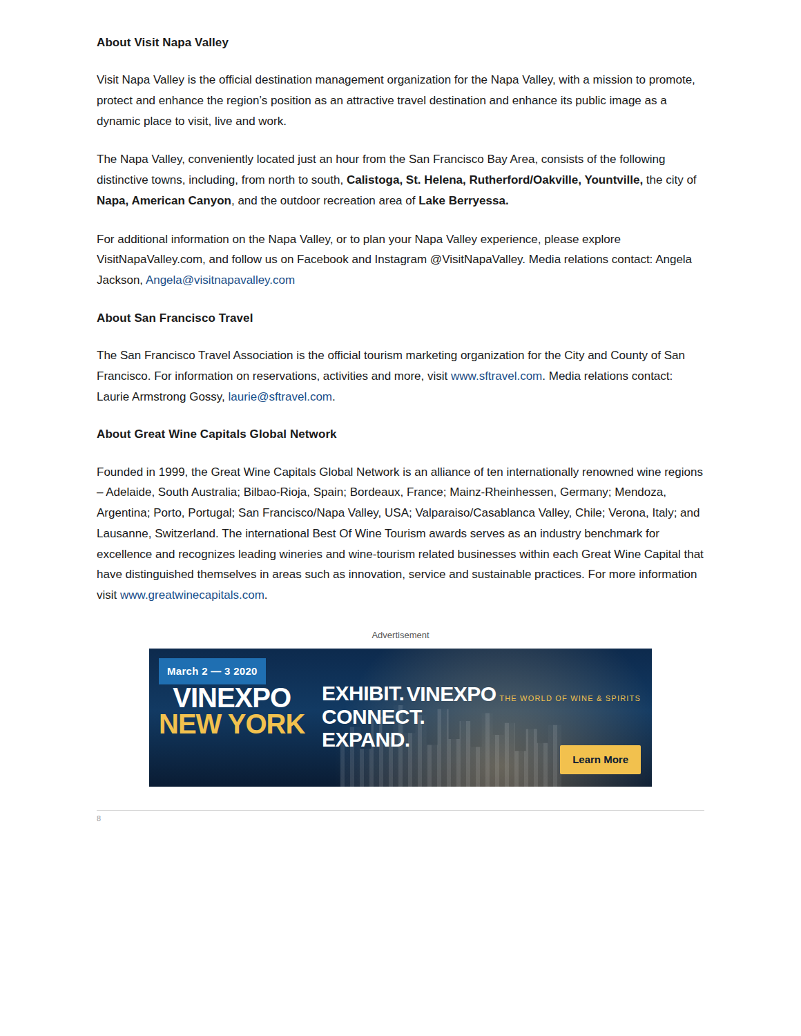About Visit Napa Valley
Visit Napa Valley is the official destination management organization for the Napa Valley, with a mission to promote, protect and enhance the region’s position as an attractive travel destination and enhance its public image as a dynamic place to visit, live and work.
The Napa Valley, conveniently located just an hour from the San Francisco Bay Area, consists of the following distinctive towns, including, from north to south, Calistoga, St. Helena, Rutherford/Oakville, Yountville, the city of Napa, American Canyon, and the outdoor recreation area of Lake Berryessa.
For additional information on the Napa Valley, or to plan your Napa Valley experience, please explore VisitNapaValley.com, and follow us on Facebook and Instagram @VisitNapaValley. Media relations contact: Angela Jackson, Angela@visitnapavalley.com
About San Francisco Travel
The San Francisco Travel Association is the official tourism marketing organization for the City and County of San Francisco. For information on reservations, activities and more, visit www.sftravel.com. Media relations contact: Laurie Armstrong Gossy, laurie@sftravel.com.
About Great Wine Capitals Global Network
Founded in 1999, the Great Wine Capitals Global Network is an alliance of ten internationally renowned wine regions – Adelaide, South Australia; Bilbao-Rioja, Spain; Bordeaux, France; Mainz-Rheinhessen, Germany; Mendoza, Argentina; Porto, Portugal; San Francisco/Napa Valley, USA; Valparaiso/Casablanca Valley, Chile; Verona, Italy; and Lausanne, Switzerland. The international Best Of Wine Tourism awards serves as an industry benchmark for excellence and recognizes leading wineries and wine-tourism related businesses within each Great Wine Capital that have distinguished themselves in areas such as innovation, service and sustainable practices. For more information visit www.greatwinecapitals.com.
Advertisement
March 2 — 3 2020 VINEXPO NEW YORK EXHIBIT.
CONNECT.
EXPAND. VINEXPO The World of Wine & Spirits Learn More
8